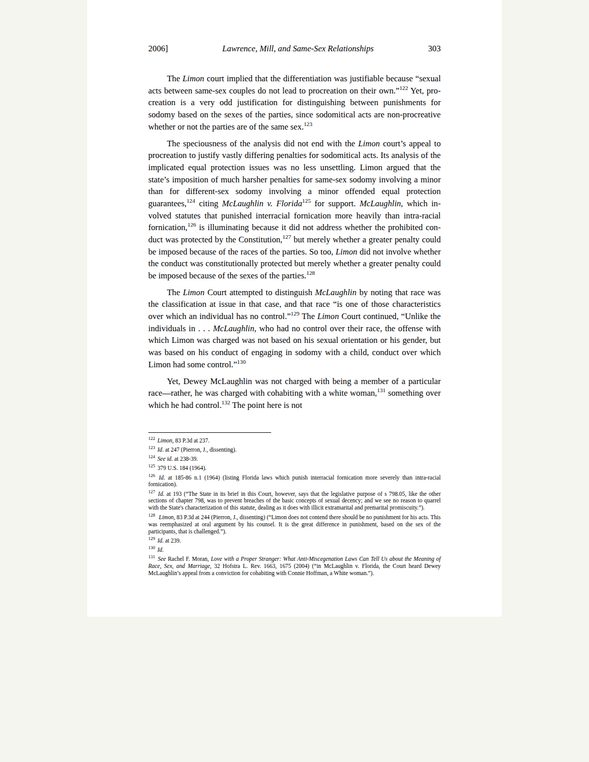2006] Lawrence, Mill, and Same-Sex Relationships 303
The Limon court implied that the differentiation was justifiable because “sexual acts between same-sex couples do not lead to procreation on their own.”122 Yet, procreation is a very odd justification for distinguishing between punishments for sodomy based on the sexes of the parties, since sodomitical acts are non-procreative whether or not the parties are of the same sex.123
The speciousness of the analysis did not end with the Limon court’s appeal to procreation to justify vastly differing penalties for sodomitical acts. Its analysis of the implicated equal protection issues was no less unsettling. Limon argued that the state’s imposition of much harsher penalties for same-sex sodomy involving a minor than for different-sex sodomy involving a minor offended equal protection guarantees,124 citing McLaughlin v. Florida125 for support. McLaughlin, which involved statutes that punished interracial fornication more heavily than intra-racial fornication,126 is illuminating because it did not address whether the prohibited conduct was protected by the Constitution,127 but merely whether a greater penalty could be imposed because of the races of the parties. So too, Limon did not involve whether the conduct was constitutionally protected but merely whether a greater penalty could be imposed because of the sexes of the parties.128
The Limon Court attempted to distinguish McLaughlin by noting that race was the classification at issue in that case, and that race “is one of those characteristics over which an individual has no control.”129 The Limon Court continued, “Unlike the individuals in . . . McLaughlin, who had no control over their race, the offense with which Limon was charged was not based on his sexual orientation or his gender, but was based on his conduct of engaging in sodomy with a child, conduct over which Limon had some control.”130
Yet, Dewey McLaughlin was not charged with being a member of a particular race—rather, he was charged with cohabiting with a white woman,131 something over which he had control.132 The point here is not
122 Limon, 83 P.3d at 237.
123 Id. at 247 (Pierron, J., dissenting).
124 See id. at 238-39.
125 379 U.S. 184 (1964).
126 Id. at 185-86 n.1 (1964) (listing Florida laws which punish interracial fornication more severely than intra-racial fornication).
127 Id. at 193 (“The State in its brief in this Court, however, says that the legislative purpose of s 798.05, like the other sections of chapter 798, was to prevent breaches of the basic concepts of sexual decency; and we see no reason to quarrel with the State's characterization of this statute, dealing as it does with illicit extramarital and premarital promiscuity.”).
128 Limon, 83 P.3d at 244 (Pierron, J., dissenting) (“Limon does not contend there should be no punishment for his acts. This was reemphasized at oral argument by his counsel. It is the great difference in punishment, based on the sex of the participants, that is challenged.”).
129 Id. at 239.
130 Id.
131 See Rachel F. Moran, Love with a Proper Stranger: What Anti-Miscegenation Laws Can Tell Us about the Meaning of Race, Sex, and Marriage, 32 Hofstra L. Rev. 1663, 1675 (2004) (“in McLaughlin v. Florida, the Court heard Dewey McLaughlin’s appeal from a conviction for cohabiting with Connie Hoffman, a White woman.”).